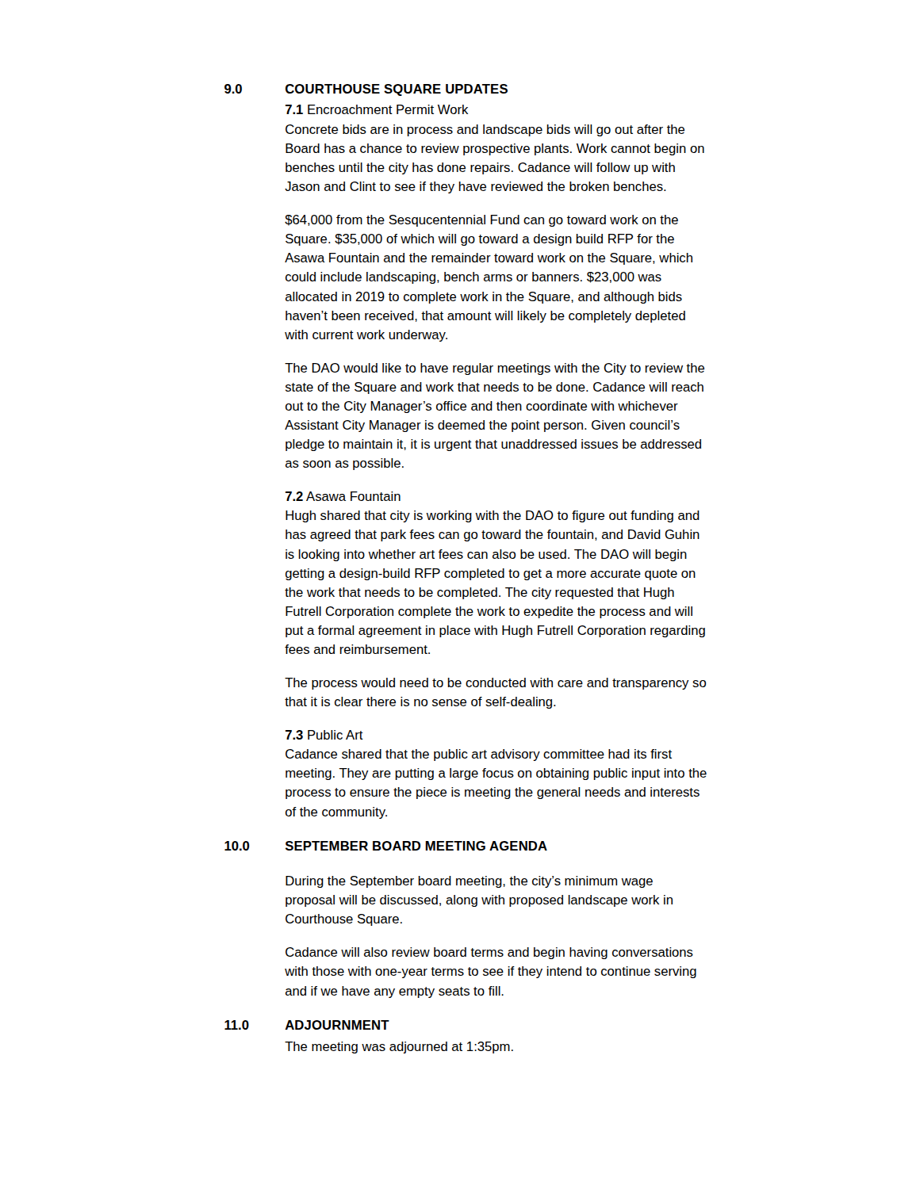9.0
Courthouse Square Updates
7.1 Encroachment Permit Work
Concrete bids are in process and landscape bids will go out after the Board has a chance to review prospective plants. Work cannot begin on benches until the city has done repairs. Cadance will follow up with Jason and Clint to see if they have reviewed the broken benches.
$64,000 from the Sesqucentennial Fund can go toward work on the Square. $35,000 of which will go toward a design build RFP for the Asawa Fountain and the remainder toward work on the Square, which could include landscaping, bench arms or banners. $23,000 was allocated in 2019 to complete work in the Square, and although bids haven’t been received, that amount will likely be completely depleted with current work underway.
The DAO would like to have regular meetings with the City to review the state of the Square and work that needs to be done. Cadance will reach out to the City Manager’s office and then coordinate with whichever Assistant City Manager is deemed the point person. Given council’s pledge to maintain it, it is urgent that unaddressed issues be addressed as soon as possible.
7.2 Asawa Fountain
Hugh shared that city is working with the DAO to figure out funding and has agreed that park fees can go toward the fountain, and David Guhin is looking into whether art fees can also be used. The DAO will begin getting a design-build RFP completed to get a more accurate quote on the work that needs to be completed. The city requested that Hugh Futrell Corporation complete the work to expedite the process and will put a formal agreement in place with Hugh Futrell Corporation regarding fees and reimbursement.
The process would need to be conducted with care and transparency so that it is clear there is no sense of self-dealing.
7.3 Public Art
Cadance shared that the public art advisory committee had its first meeting. They are putting a large focus on obtaining public input into the process to ensure the piece is meeting the general needs and interests of the community.
10.0
September Board Meeting Agenda
During the September board meeting, the city’s minimum wage proposal will be discussed, along with proposed landscape work in Courthouse Square.
Cadance will also review board terms and begin having conversations with those with one-year terms to see if they intend to continue serving and if we have any empty seats to fill.
11.0
Adjournment
The meeting was adjourned at 1:35pm.